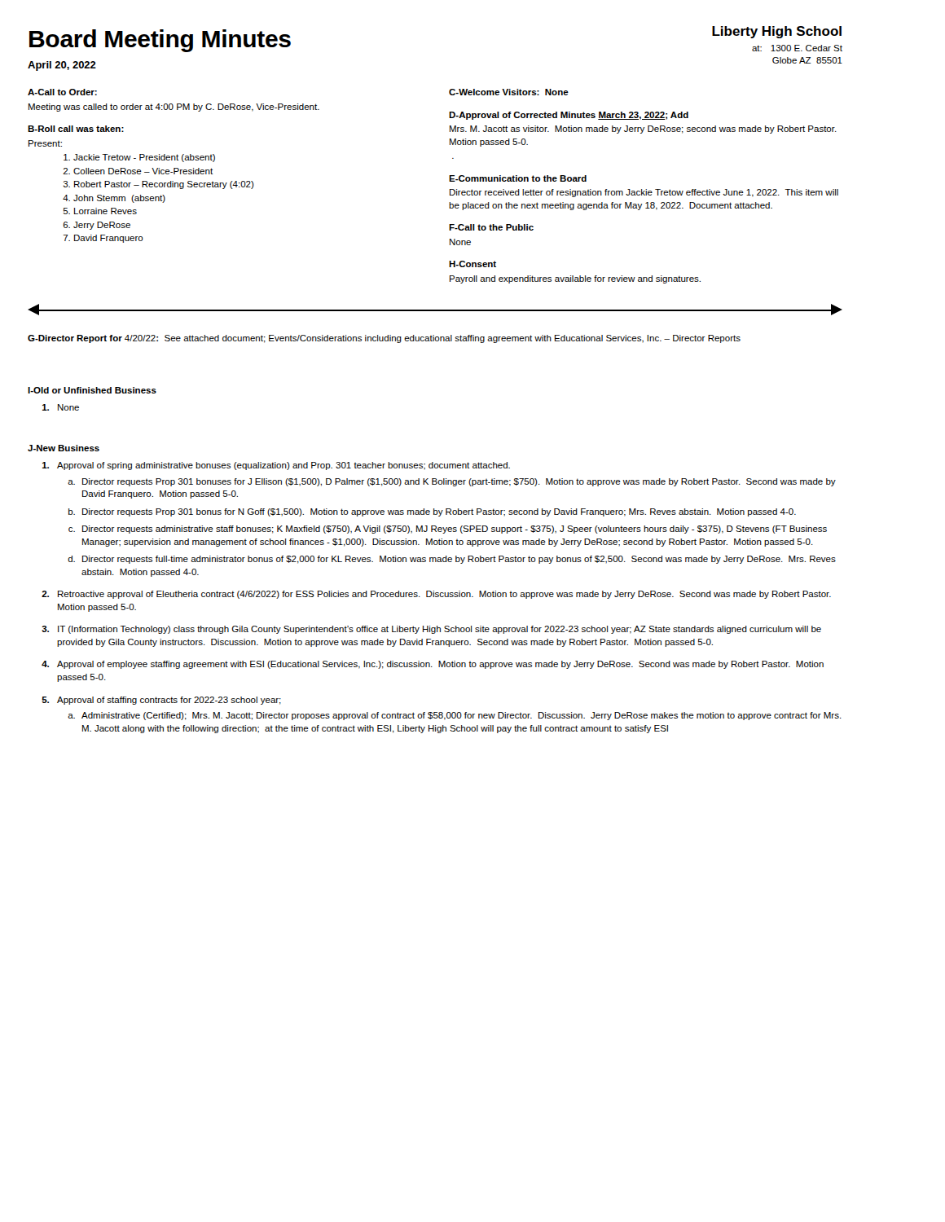Board Meeting Minutes
April 20, 2022
Liberty High School
| at: | 1300 E. Cedar St |
| | Globe AZ 85501 |
A-Call to Order:
Meeting was called to order at 4:00 PM by C. DeRose, Vice-President.
B-Roll call was taken:
Present:
Jackie Tretow - President (absent)
Colleen DeRose – Vice-President
Robert Pastor – Recording Secretary (4:02)
John Stemm (absent)
Lorraine Reves
Jerry DeRose
David Franquero
C-Welcome Visitors: None
D-Approval of Corrected Minutes March 23, 2022; Add
Mrs. M. Jacott as visitor. Motion made by Jerry DeRose; second was made by Robert Pastor. Motion passed 5-0.
.
E-Communication to the Board
Director received letter of resignation from Jackie Tretow effective June 1, 2022. This item will be placed on the next meeting agenda for May 18, 2022. Document attached.
F-Call to the Public
None
H-Consent
Payroll and expenditures available for review and signatures.
G-Director Report for 4/20/22: See attached document; Events/Considerations including educational staffing agreement with Educational Services, Inc. – Director Reports
I-Old or Unfinished Business
None
J-New Business
Approval of spring administrative bonuses (equalization) and Prop. 301 teacher bonuses; document attached.
Director requests Prop 301 bonuses for J Ellison ($1,500), D Palmer ($1,500) and K Bolinger (part-time; $750). Motion to approve was made by Robert Pastor. Second was made by David Franquero. Motion passed 5-0.
Director requests Prop 301 bonus for N Goff ($1,500). Motion to approve was made by Robert Pastor; second by David Franquero; Mrs. Reves abstain. Motion passed 4-0.
Director requests administrative staff bonuses; K Maxfield ($750), A Vigil ($750), MJ Reyes (SPED support - $375), J Speer (volunteers hours daily - $375), D Stevens (FT Business Manager; supervision and management of school finances - $1,000). Discussion. Motion to approve was made by Jerry DeRose; second by Robert Pastor. Motion passed 5-0.
Director requests full-time administrator bonus of $2,000 for KL Reves. Motion was made by Robert Pastor to pay bonus of $2,500. Second was made by Jerry DeRose. Mrs. Reves abstain. Motion passed 4-0.
Retroactive approval of Eleutheria contract (4/6/2022) for ESS Policies and Procedures. Discussion. Motion to approve was made by Jerry DeRose. Second was made by Robert Pastor. Motion passed 5-0.
IT (Information Technology) class through Gila County Superintendent’s office at Liberty High School site approval for 2022-23 school year; AZ State standards aligned curriculum will be provided by Gila County instructors. Discussion. Motion to approve was made by David Franquero. Second was made by Robert Pastor. Motion passed 5-0.
Approval of employee staffing agreement with ESI (Educational Services, Inc.); discussion. Motion to approve was made by Jerry DeRose. Second was made by Robert Pastor. Motion passed 5-0.
Approval of staffing contracts for 2022-23 school year;
Administrative (Certified); Mrs. M. Jacott; Director proposes approval of contract of $58,000 for new Director. Discussion. Jerry DeRose makes the motion to approve contract for Mrs. M. Jacott along with the following direction; at the time of contract with ESI, Liberty High School will pay the full contract amount to satisfy ESI